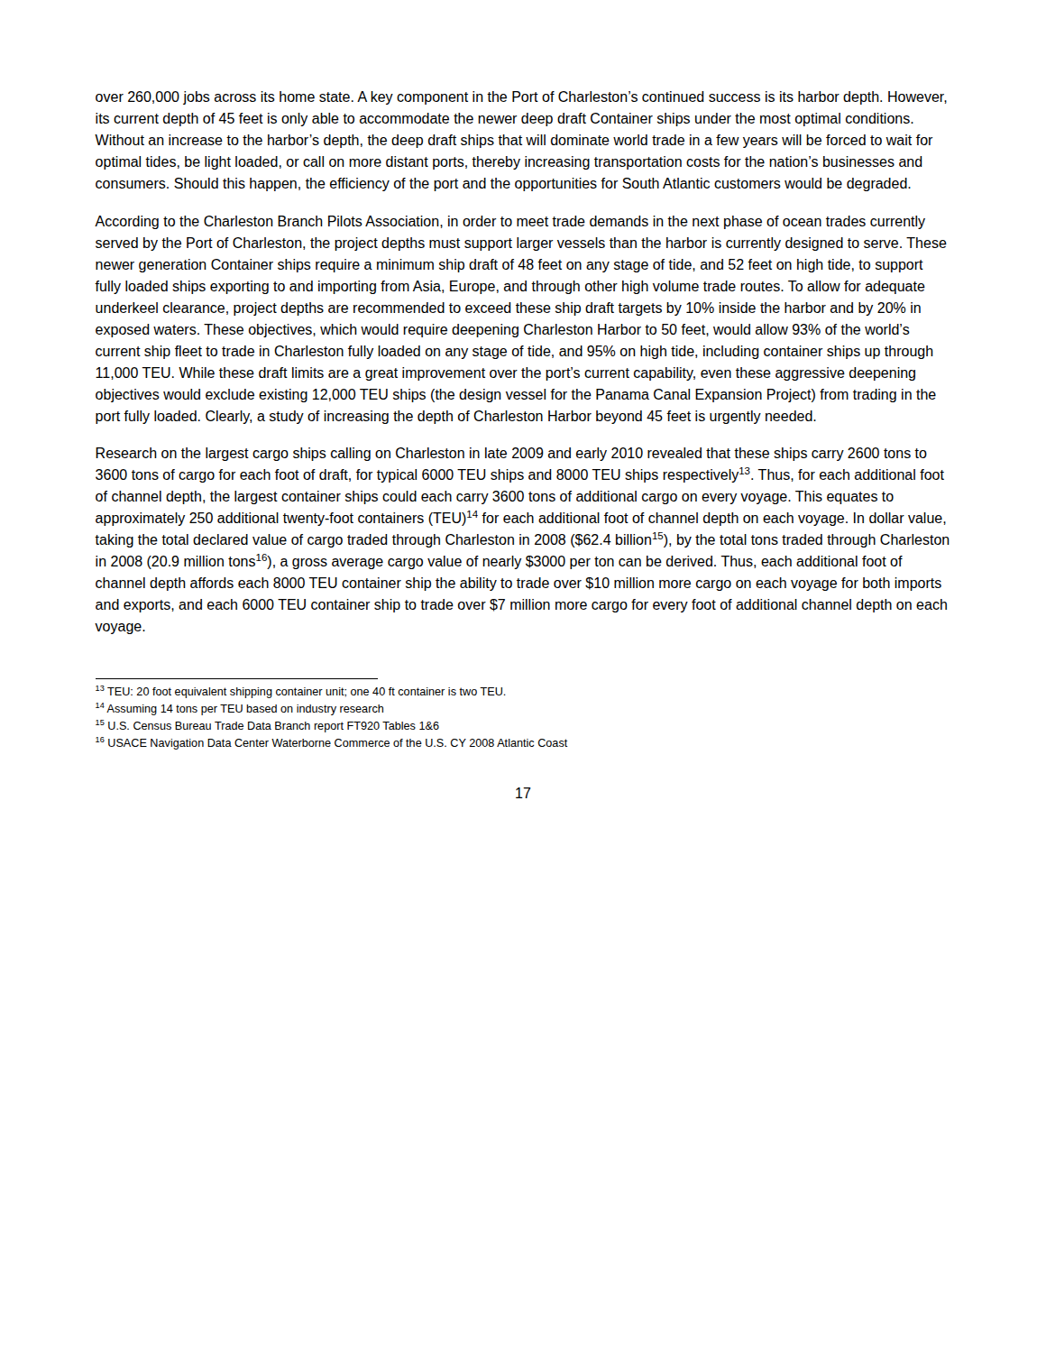over 260,000 jobs across its home state. A key component in the Port of Charleston’s continued success is its harbor depth. However, its current depth of 45 feet is only able to accommodate the newer deep draft Container ships under the most optimal conditions. Without an increase to the harbor’s depth, the deep draft ships that will dominate world trade in a few years will be forced to wait for optimal tides, be light loaded, or call on more distant ports, thereby increasing transportation costs for the nation’s businesses and consumers. Should this happen, the efficiency of the port and the opportunities for South Atlantic customers would be degraded.
According to the Charleston Branch Pilots Association, in order to meet trade demands in the next phase of ocean trades currently served by the Port of Charleston, the project depths must support larger vessels than the harbor is currently designed to serve. These newer generation Container ships require a minimum ship draft of 48 feet on any stage of tide, and 52 feet on high tide, to support fully loaded ships exporting to and importing from Asia, Europe, and through other high volume trade routes. To allow for adequate underkeel clearance, project depths are recommended to exceed these ship draft targets by 10% inside the harbor and by 20% in exposed waters. These objectives, which would require deepening Charleston Harbor to 50 feet, would allow 93% of the world’s current ship fleet to trade in Charleston fully loaded on any stage of tide, and 95% on high tide, including container ships up through 11,000 TEU. While these draft limits are a great improvement over the port’s current capability, even these aggressive deepening objectives would exclude existing 12,000 TEU ships (the design vessel for the Panama Canal Expansion Project) from trading in the port fully loaded. Clearly, a study of increasing the depth of Charleston Harbor beyond 45 feet is urgently needed.
Research on the largest cargo ships calling on Charleston in late 2009 and early 2010 revealed that these ships carry 2600 tons to 3600 tons of cargo for each foot of draft, for typical 6000 TEU ships and 8000 TEU ships respectively13. Thus, for each additional foot of channel depth, the largest container ships could each carry 3600 tons of additional cargo on every voyage. This equates to approximately 250 additional twenty-foot containers (TEU)14 for each additional foot of channel depth on each voyage. In dollar value, taking the total declared value of cargo traded through Charleston in 2008 ($62.4 billion15), by the total tons traded through Charleston in 2008 (20.9 million tons16), a gross average cargo value of nearly $3000 per ton can be derived. Thus, each additional foot of channel depth affords each 8000 TEU container ship the ability to trade over $10 million more cargo on each voyage for both imports and exports, and each 6000 TEU container ship to trade over $7 million more cargo for every foot of additional channel depth on each voyage.
13 TEU: 20 foot equivalent shipping container unit; one 40 ft container is two TEU.
14 Assuming 14 tons per TEU based on industry research
15 U.S. Census Bureau Trade Data Branch report FT920 Tables 1&6
16 USACE Navigation Data Center Waterborne Commerce of the U.S. CY 2008 Atlantic Coast
17